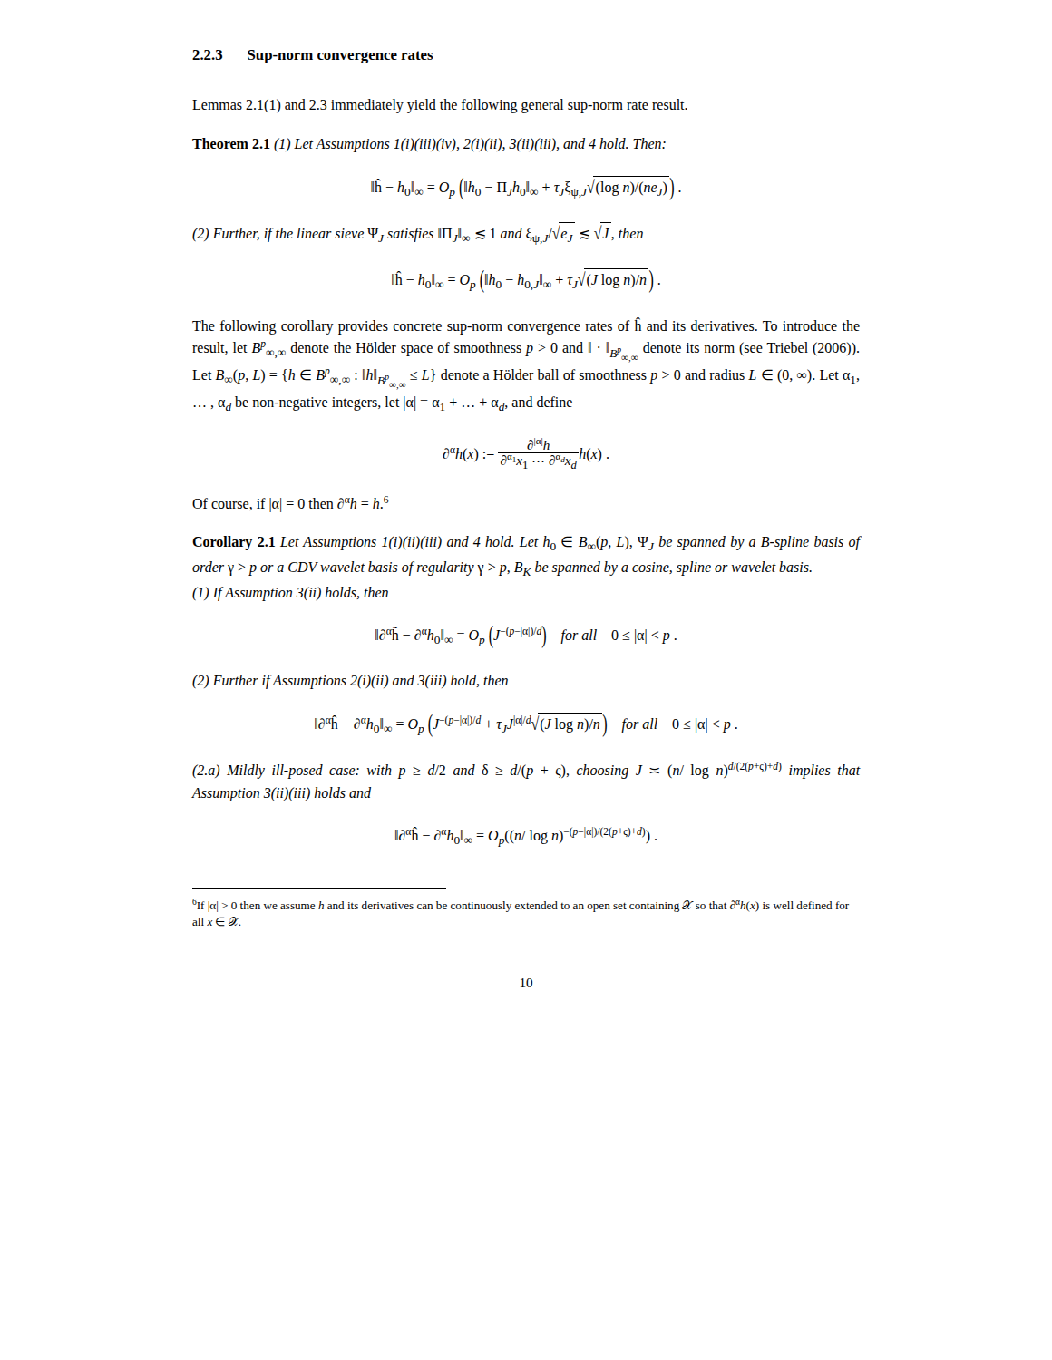2.2.3 Sup-norm convergence rates
Lemmas 2.1(1) and 2.3 immediately yield the following general sup-norm rate result.
Theorem 2.1 (1) Let Assumptions 1(i)(iii)(iv), 2(i)(ii), 3(ii)(iii), and 4 hold. Then:
‖ĥ − h0‖∞ = Op (‖h0 − ΠJh0‖∞ + τJξψ,J√(log n)/(neJ)) .
(2) Further, if the linear sieve ΨJ satisfies ‖ΠJ‖∞ ≲ 1 and ξψ,J/√eJ ≲ √J, then
‖ĥ − h0‖∞ = Op (‖h0 − h0,J‖∞ + τJ√(J log n)/n) .
The following corollary provides concrete sup-norm convergence rates of ĥ and its derivatives. To introduce the result, let Bp∞,∞ denote the Hölder space of smoothness p > 0 and ‖ · ‖Bp∞,∞ denote its norm (see Triebel (2006)). Let B∞(p, L) = {h ∈ Bp∞,∞ : ‖h‖Bp∞,∞ ≤ L} denote a Hölder ball of smoothness p > 0 and radius L ∈ (0, ∞). Let α1, … , αd be non-negative integers, let |α| = α1 + … + αd, and define
∂αh(x) := ∂|α|h∂α1x1 ⋯ ∂αdxd h(x) .
Of course, if |α| = 0 then ∂αh = h.6
Corollary 2.1 Let Assumptions 1(i)(ii)(iii) and 4 hold. Let h0 ∈ B∞(p, L), ΨJ be spanned by a B-spline basis of order γ > p or a CDV wavelet basis of regularity γ > p, BK be spanned by a cosine, spline or wavelet basis.
(1) If Assumption 3(ii) holds, then
‖∂αh̃ − ∂αh0‖∞ = Op (J−(p−|α|)/d) for all 0 ≤ |α| < p .
(2) Further if Assumptions 2(i)(ii) and 3(iii) hold, then
‖∂αĥ − ∂αh0‖∞ = Op (J−(p−|α|)/d + τJ J|α|/d√(J log n)/n) for all 0 ≤ |α| < p .
(2.a) Mildly ill-posed case: with p ≥ d/2 and δ ≥ d/(p + ς), choosing J ≍ (n/ log n)d/(2(p+ς)+d) implies that Assumption 3(ii)(iii) holds and
‖∂αĥ − ∂αh0‖∞ = Op((n/ log n)−(p−|α|)/(2(p+ς)+d)) .
6If |α| > 0 then we assume h and its derivatives can be continuously extended to an open set containing 𝒳 so that ∂αh(x) is well defined for all x ∈ 𝒳.
10